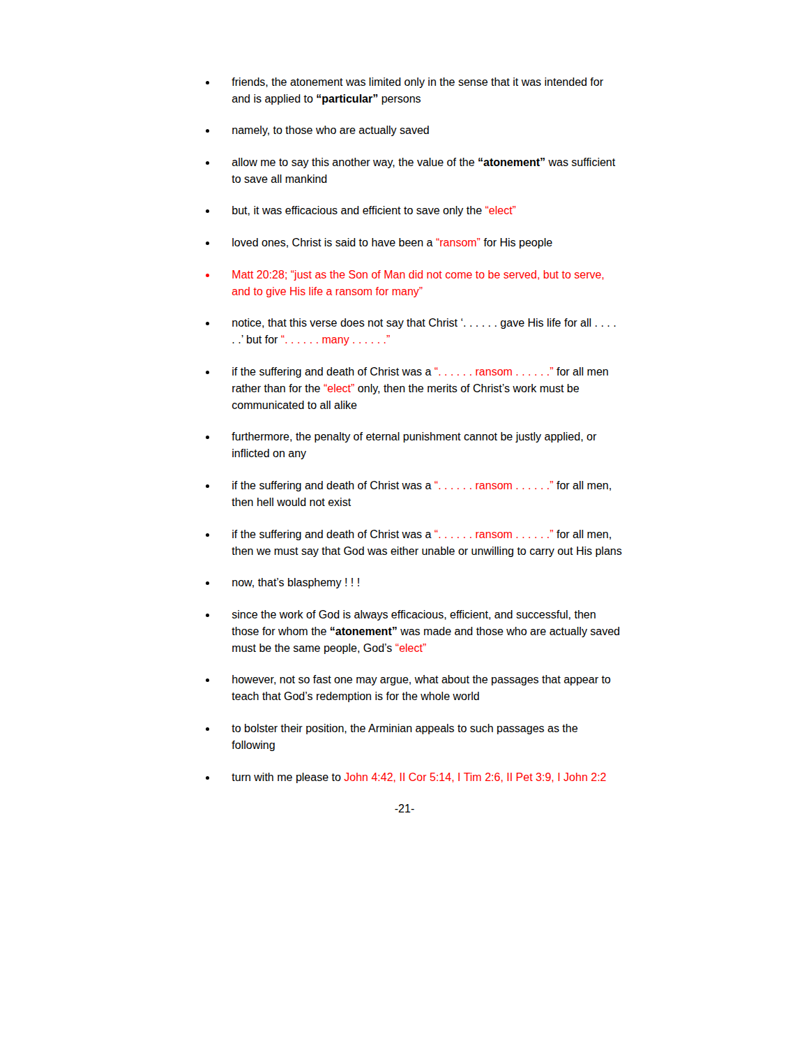friends, the atonement was limited only in the sense that it was intended for and is applied to “particular” persons
namely, to those who are actually saved
allow me to say this another way, the value of the “atonement” was sufficient to save all mankind
but, it was efficacious and efficient to save only the “elect”
loved ones, Christ is said to have been a “ransom” for His people
Matt 20:28; “just as the Son of Man did not come to be served, but to serve, and to give His life a ransom for many”
notice, that this verse does not say that Christ ‘. . . . . . gave His life for all . . . . . .’ but for “. . . . . . many . . . . . .”
if the suffering and death of Christ was a “. . . . . . ransom . . . . . .” for all men rather than for the “elect” only, then the merits of Christ’s work must be communicated to all alike
furthermore, the penalty of eternal punishment cannot be justly applied, or inflicted on any
if the suffering and death of Christ was a “. . . . . . ransom . . . . . .” for all men, then hell would not exist
if the suffering and death of Christ was a “. . . . . . ransom . . . . . .” for all men, then we must say that God was either unable or unwilling to carry out His plans
now, that’s blasphemy ! ! !
since the work of God is always efficacious, efficient, and successful, then those for whom the “atonement” was made and those who are actually saved must be the same people, God’s “elect”
however, not so fast one may argue, what about the passages that appear to teach that God’s redemption is for the whole world
to bolster their position, the Arminian appeals to such passages as the following
turn with me please to John 4:42, II Cor 5:14, I Tim 2:6, II Pet 3:9, I John 2:2
-21-